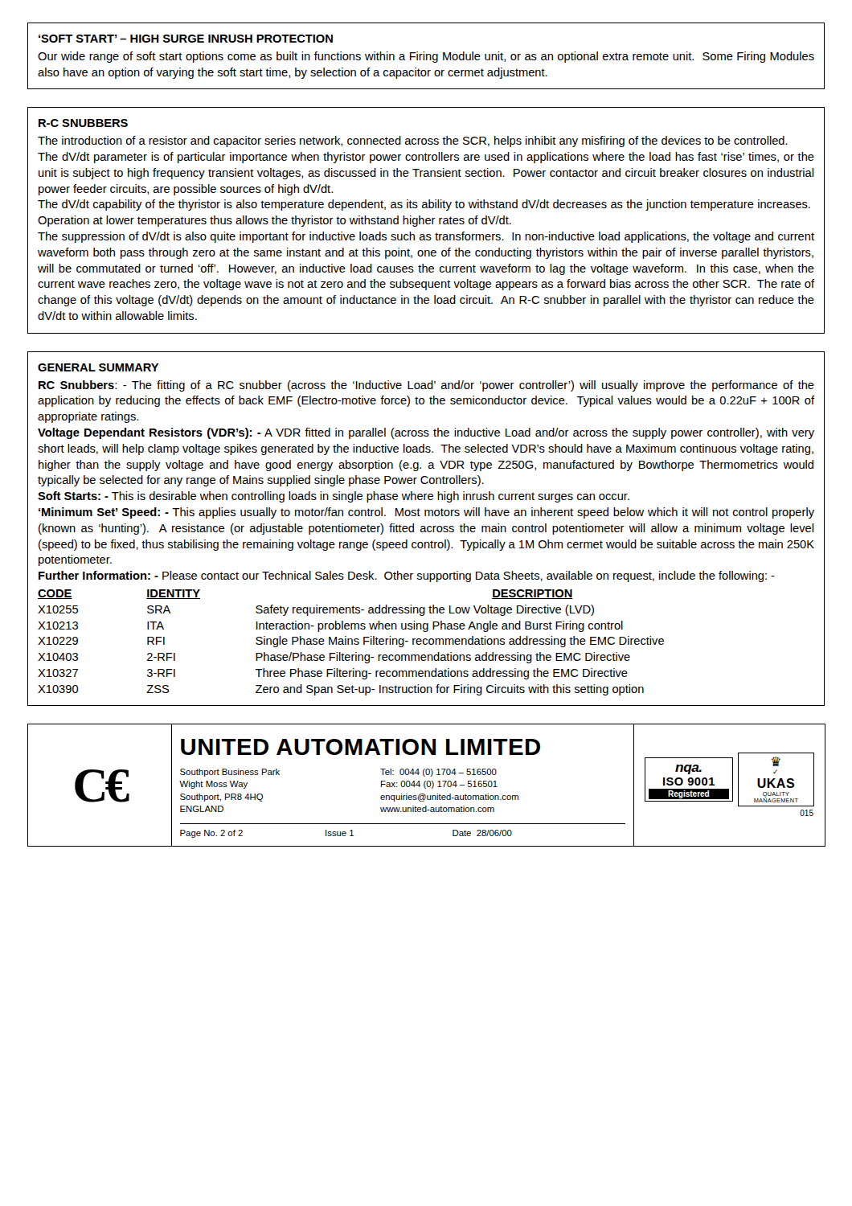‘Soft Start’ – High Surge Inrush Protection
Our wide range of soft start options come as built in functions within a Firing Module unit, or as an optional extra remote unit. Some Firing Modules also have an option of varying the soft start time, by selection of a capacitor or cermet adjustment.
R-C Snubbers
The introduction of a resistor and capacitor series network, connected across the SCR, helps inhibit any misfiring of the devices to be controlled.
The dV/dt parameter is of particular importance when thyristor power controllers are used in applications where the load has fast ‘rise’ times, or the unit is subject to high frequency transient voltages, as discussed in the Transient section. Power contactor and circuit breaker closures on industrial power feeder circuits, are possible sources of high dV/dt.
The dV/dt capability of the thyristor is also temperature dependent, as its ability to withstand dV/dt decreases as the junction temperature increases. Operation at lower temperatures thus allows the thyristor to withstand higher rates of dV/dt.
The suppression of dV/dt is also quite important for inductive loads such as transformers. In non-inductive load applications, the voltage and current waveform both pass through zero at the same instant and at this point, one of the conducting thyristors within the pair of inverse parallel thyristors, will be commutated or turned ‘off’. However, an inductive load causes the current waveform to lag the voltage waveform. In this case, when the current wave reaches zero, the voltage wave is not at zero and the subsequent voltage appears as a forward bias across the other SCR. The rate of change of this voltage (dV/dt) depends on the amount of inductance in the load circuit. An R-C snubber in parallel with the thyristor can reduce the dV/dt to within allowable limits.
General Summary
RC Snubbers: - The fitting of a RC snubber (across the ‘Inductive Load’ and/or ‘power controller’) will usually improve the performance of the application by reducing the effects of back EMF (Electro-motive force) to the semiconductor device. Typical values would be a 0.22uF + 100R of appropriate ratings.
Voltage Dependant Resistors (VDR’s): - A VDR fitted in parallel (across the inductive Load and/or across the supply power controller), with very short leads, will help clamp voltage spikes generated by the inductive loads. The selected VDR’s should have a Maximum continuous voltage rating, higher than the supply voltage and have good energy absorption (e.g. a VDR type Z250G, manufactured by Bowthorpe Thermometrics would typically be selected for any range of Mains supplied single phase Power Controllers).
Soft Starts: - This is desirable when controlling loads in single phase where high inrush current surges can occur.
‘Minimum Set’ Speed: - This applies usually to motor/fan control. Most motors will have an inherent speed below which it will not control properly (known as ‘hunting’). A resistance (or adjustable potentiometer) fitted across the main control potentiometer will allow a minimum voltage level (speed) to be fixed, thus stabilising the remaining voltage range (speed control). Typically a 1M Ohm cermet would be suitable across the main 250K potentiometer.
Further Information: - Please contact our Technical Sales Desk. Other supporting Data Sheets, available on request, include the following: -
| CODE | IDENTITY | DESCRIPTION |
| --- | --- | --- |
| X10255 | SRA | Safety requirements- addressing the Low Voltage Directive (LVD) |
| X10213 | ITA | Interaction- problems when using Phase Angle and Burst Firing control |
| X10229 | RFI | Single Phase Mains Filtering- recommendations addressing the EMC Directive |
| X10403 | 2-RFI | Phase/Phase Filtering- recommendations addressing the EMC Directive |
| X10327 | 3-RFI | Three Phase Filtering- recommendations addressing the EMC Directive |
| X10390 | ZSS | Zero and Span Set-up- Instruction for Firing Circuits with this setting option |
C€
UNITED AUTOMATION LIMITED
| Southport Business Park | Tel: 0044 (0) 1704 – 516500 |
| Wight Moss Way | Fax: 0044 (0) 1704 – 516501 |
| Southport, PR8 4HQ | enquiries@united-automation.com |
| ENGLAND | www.united-automation.com |
Page No. 2 of 2 Issue 1 Date 28/06/00
nqa.
ISO 9001
Registered
♛
✓
UKAS
QUALITY
MANAGEMENT
015